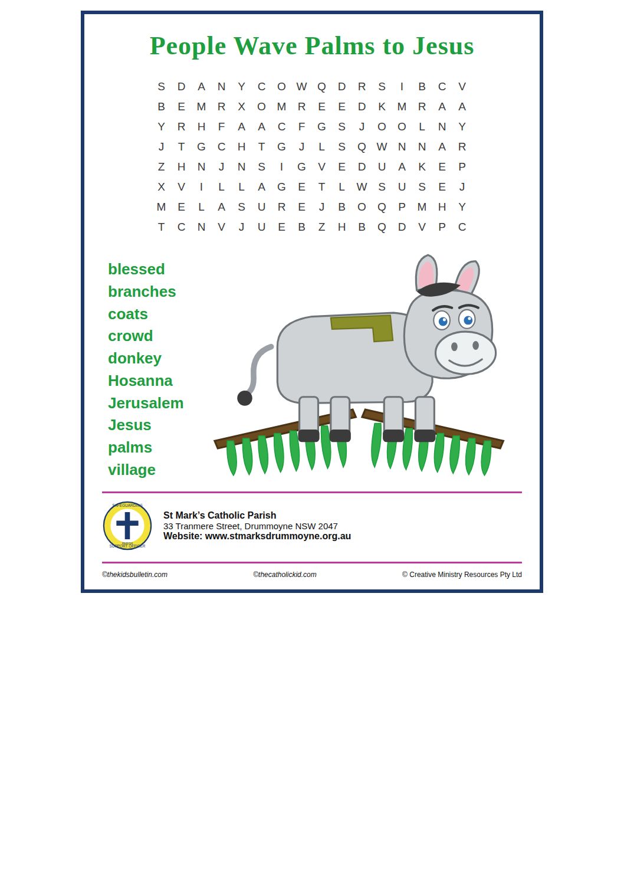People Wave Palms to Jesus
| S | D | A | N | Y | C | O | W | Q | D | R | S | I | B | C | V |
| B | E | M | R | X | O | M | R | E | E | D | K | M | R | A | A |
| Y | R | H | F | A | A | C | F | G | S | J | O | O | L | N | Y |
| J | T | G | C | H | T | G | J | L | S | Q | W | N | N | A | R |
| Z | H | N | J | N | S | I | G | V | E | D | U | A | K | E | P |
| X | V | I | L | L | A | G | E | T | L | W | S | U | S | E | J |
| M | E | L | A | S | U | R | E | J | B | O | Q | P | M | H | Y |
| T | C | N | V | J | U | E | B | Z | H | B | Q | D | V | P | C |
blessed
branches
coats
crowd
donkey
Hosanna
Jerusalem
Jesus
palms
village
Cartoon donkey standing on crossed palm branches
Parish Safeguarding Support Officer badge SAFEGUARDING SUPPORT OFFICER PARISH
St Mark’s Catholic Parish 33 Tranmere Street, Drummoyne NSW 2047
Website: www.stmarksdrummoyne.org.au
©thekidsbulletin.com ©thecatholickid.com © Creative Ministry Resources Pty Ltd